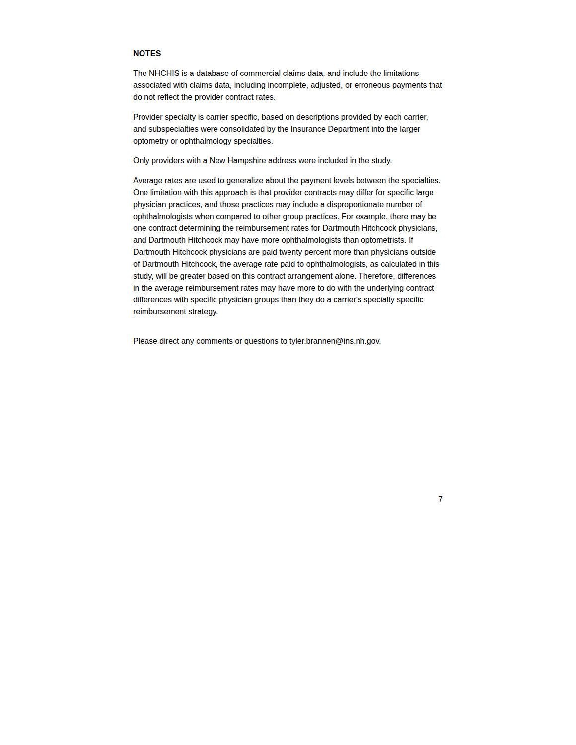NOTES
The NHCHIS is a database of commercial claims data, and include the limitations associated with claims data, including incomplete, adjusted, or erroneous payments that do not reflect the provider contract rates.
Provider specialty is carrier specific, based on descriptions provided by each carrier, and subspecialties were consolidated by the Insurance Department into the larger optometry or ophthalmology specialties.
Only providers with a New Hampshire address were included in the study.
Average rates are used to generalize about the payment levels between the specialties. One limitation with this approach is that provider contracts may differ for specific large physician practices, and those practices may include a disproportionate number of ophthalmologists when compared to other group practices. For example, there may be one contract determining the reimbursement rates for Dartmouth Hitchcock physicians, and Dartmouth Hitchcock may have more ophthalmologists than optometrists. If Dartmouth Hitchcock physicians are paid twenty percent more than physicians outside of Dartmouth Hitchcock, the average rate paid to ophthalmologists, as calculated in this study, will be greater based on this contract arrangement alone. Therefore, differences in the average reimbursement rates may have more to do with the underlying contract differences with specific physician groups than they do a carrier's specialty specific reimbursement strategy.
Please direct any comments or questions to tyler.brannen@ins.nh.gov.
7